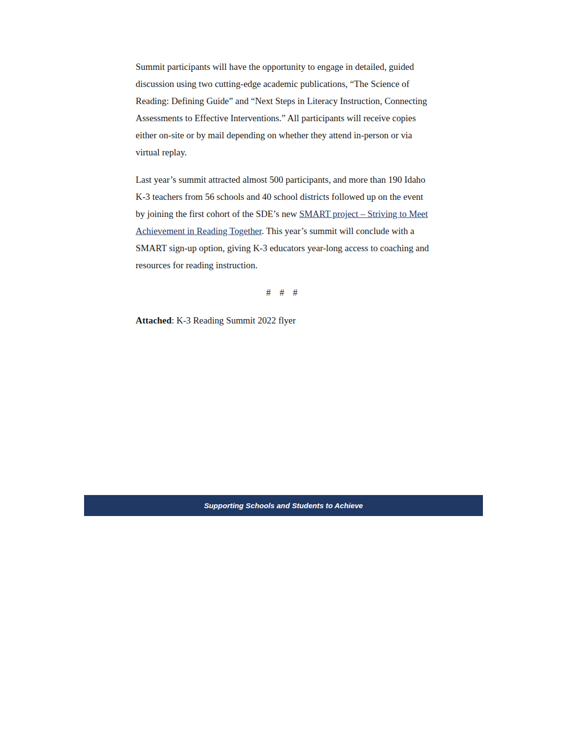Summit participants will have the opportunity to engage in detailed, guided discussion using two cutting-edge academic publications, “The Science of Reading: Defining Guide” and “Next Steps in Literacy Instruction, Connecting Assessments to Effective Interventions.” All participants will receive copies either on-site or by mail depending on whether they attend in-person or via virtual replay.
Last year’s summit attracted almost 500 participants, and more than 190 Idaho K-3 teachers from 56 schools and 40 school districts followed up on the event by joining the first cohort of the SDE’s new SMART project – Striving to Meet Achievement in Reading Together. This year’s summit will conclude with a SMART sign-up option, giving K-3 educators year-long access to coaching and resources for reading instruction.
# # #
Attached: K-3 Reading Summit 2022 flyer
Supporting Schools and Students to Achieve